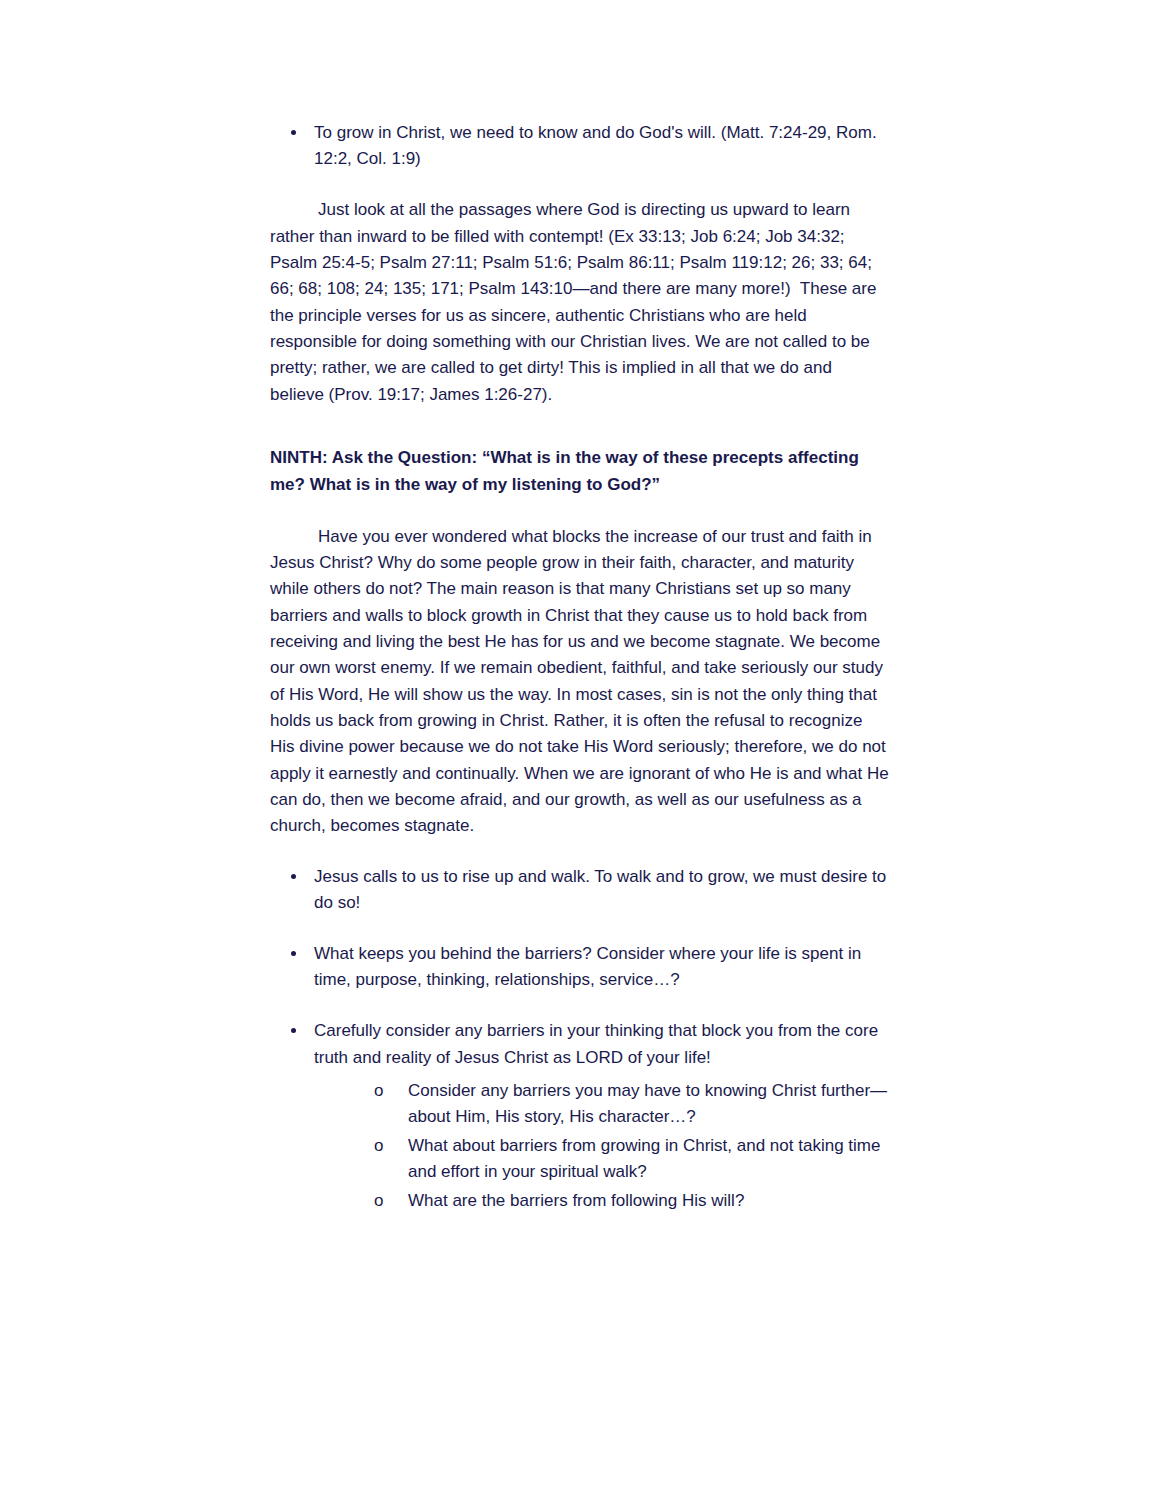To grow in Christ, we need to know and do God's will. (Matt. 7:24-29, Rom. 12:2, Col. 1:9)
Just look at all the passages where God is directing us upward to learn rather than inward to be filled with contempt! (Ex 33:13; Job 6:24; Job 34:32; Psalm 25:4-5; Psalm 27:11; Psalm 51:6; Psalm 86:11; Psalm 119:12; 26; 33; 64; 66; 68; 108; 24; 135; 171; Psalm 143:10—and there are many more!) These are the principle verses for us as sincere, authentic Christians who are held responsible for doing something with our Christian lives. We are not called to be pretty; rather, we are called to get dirty! This is implied in all that we do and believe (Prov. 19:17; James 1:26-27).
NINTH: Ask the Question: “What is in the way of these precepts affecting me? What is in the way of my listening to God?”
Have you ever wondered what blocks the increase of our trust and faith in Jesus Christ? Why do some people grow in their faith, character, and maturity while others do not? The main reason is that many Christians set up so many barriers and walls to block growth in Christ that they cause us to hold back from receiving and living the best He has for us and we become stagnate. We become our own worst enemy. If we remain obedient, faithful, and take seriously our study of His Word, He will show us the way. In most cases, sin is not the only thing that holds us back from growing in Christ. Rather, it is often the refusal to recognize His divine power because we do not take His Word seriously; therefore, we do not apply it earnestly and continually. When we are ignorant of who He is and what He can do, then we become afraid, and our growth, as well as our usefulness as a church, becomes stagnate.
Jesus calls to us to rise up and walk. To walk and to grow, we must desire to do so!
What keeps you behind the barriers? Consider where your life is spent in time, purpose, thinking, relationships, service…?
Carefully consider any barriers in your thinking that block you from the core truth and reality of Jesus Christ as LORD of your life!
Consider any barriers you may have to knowing Christ further—about Him, His story, His character…?
What about barriers from growing in Christ, and not taking time and effort in your spiritual walk?
What are the barriers from following His will?